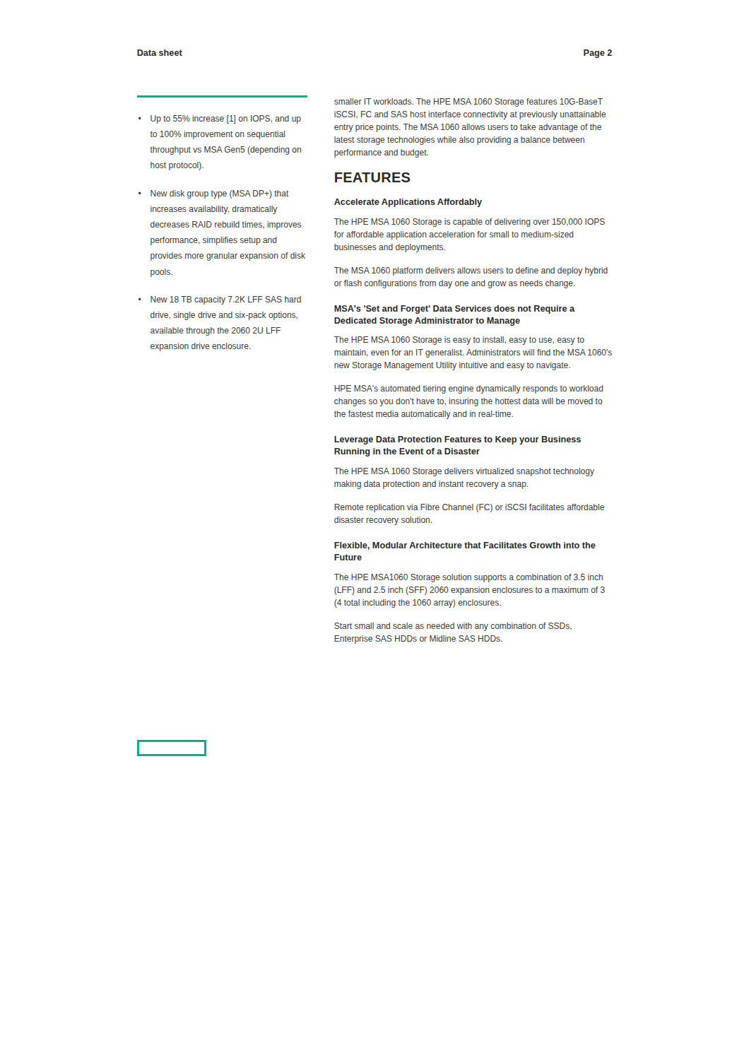Data sheet Page 2
Up to 55% increase [1] on IOPS, and up to 100% improvement on sequential throughput vs MSA Gen5 (depending on host protocol).
New disk group type (MSA DP+) that increases availability, dramatically decreases RAID rebuild times, improves performance, simplifies setup and provides more granular expansion of disk pools.
New 18 TB capacity 7.2K LFF SAS hard drive, single drive and six-pack options, available through the 2060 2U LFF expansion drive enclosure.
smaller IT workloads. The HPE MSA 1060 Storage features 10G-BaseT iSCSI, FC and SAS host interface connectivity at previously unattainable entry price points. The MSA 1060 allows users to take advantage of the latest storage technologies while also providing a balance between performance and budget.
FEATURES
Accelerate Applications Affordably
The HPE MSA 1060 Storage is capable of delivering over 150,000 IOPS for affordable application acceleration for small to medium-sized businesses and deployments.
The MSA 1060 platform delivers allows users to define and deploy hybrid or flash configurations from day one and grow as needs change.
MSA's 'Set and Forget' Data Services does not Require a Dedicated Storage Administrator to Manage
The HPE MSA 1060 Storage is easy to install, easy to use, easy to maintain, even for an IT generalist. Administrators will find the MSA 1060's new Storage Management Utility intuitive and easy to navigate.
HPE MSA's automated tiering engine dynamically responds to workload changes so you don't have to, insuring the hottest data will be moved to the fastest media automatically and in real-time.
Leverage Data Protection Features to Keep your Business Running in the Event of a Disaster
The HPE MSA 1060 Storage delivers virtualized snapshot technology making data protection and instant recovery a snap.
Remote replication via Fibre Channel (FC) or iSCSI facilitates affordable disaster recovery solution.
Flexible, Modular Architecture that Facilitates Growth into the Future
The HPE MSA1060 Storage solution supports a combination of 3.5 inch (LFF) and 2.5 inch (SFF) 2060 expansion enclosures to a maximum of 3 (4 total including the 1060 array) enclosures.
Start small and scale as needed with any combination of SSDs, Enterprise SAS HDDs or Midline SAS HDDs.